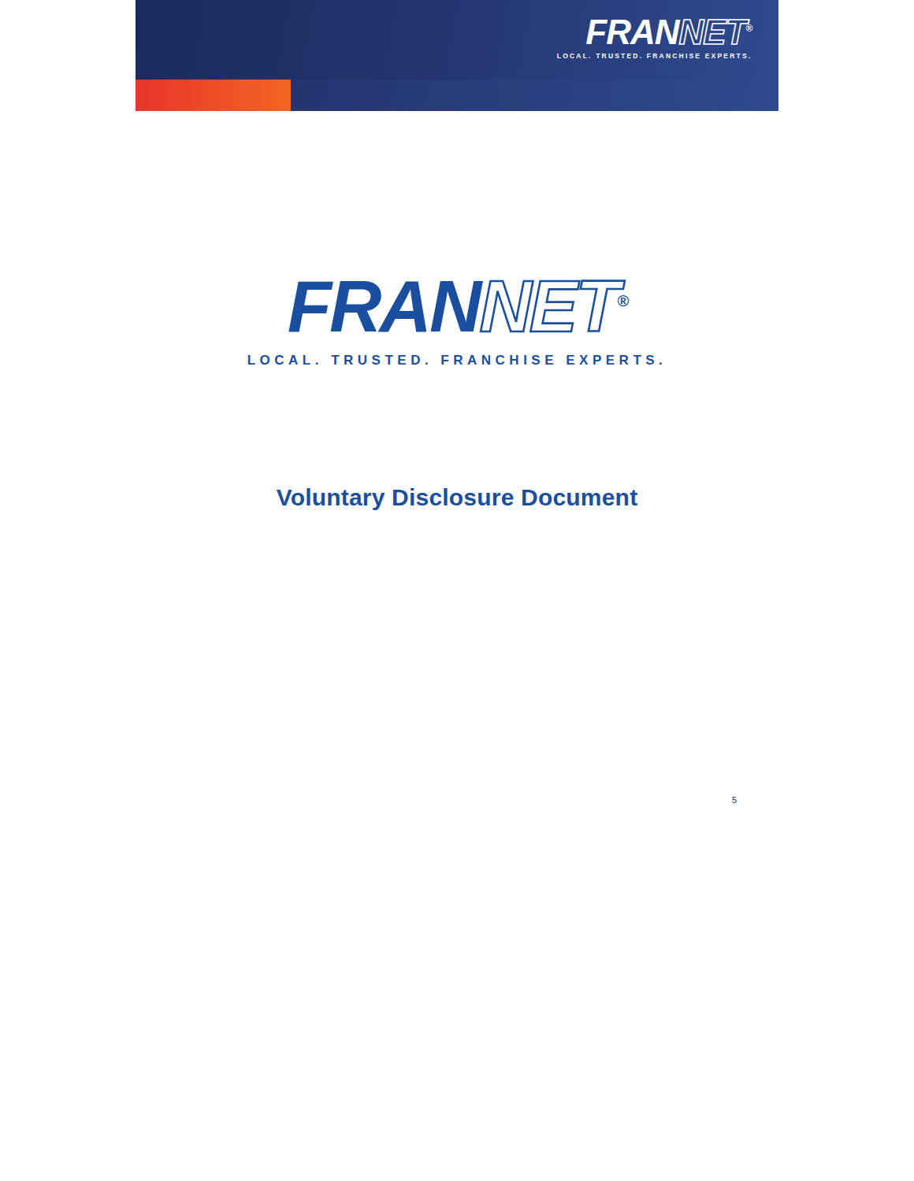FRAN NET®
LOCAL. TRUSTED. FRANCHISE EXPERTS.
FRAN NET®
LOCAL. TRUSTED. FRANCHISE EXPERTS.
Voluntary Disclosure Document
5